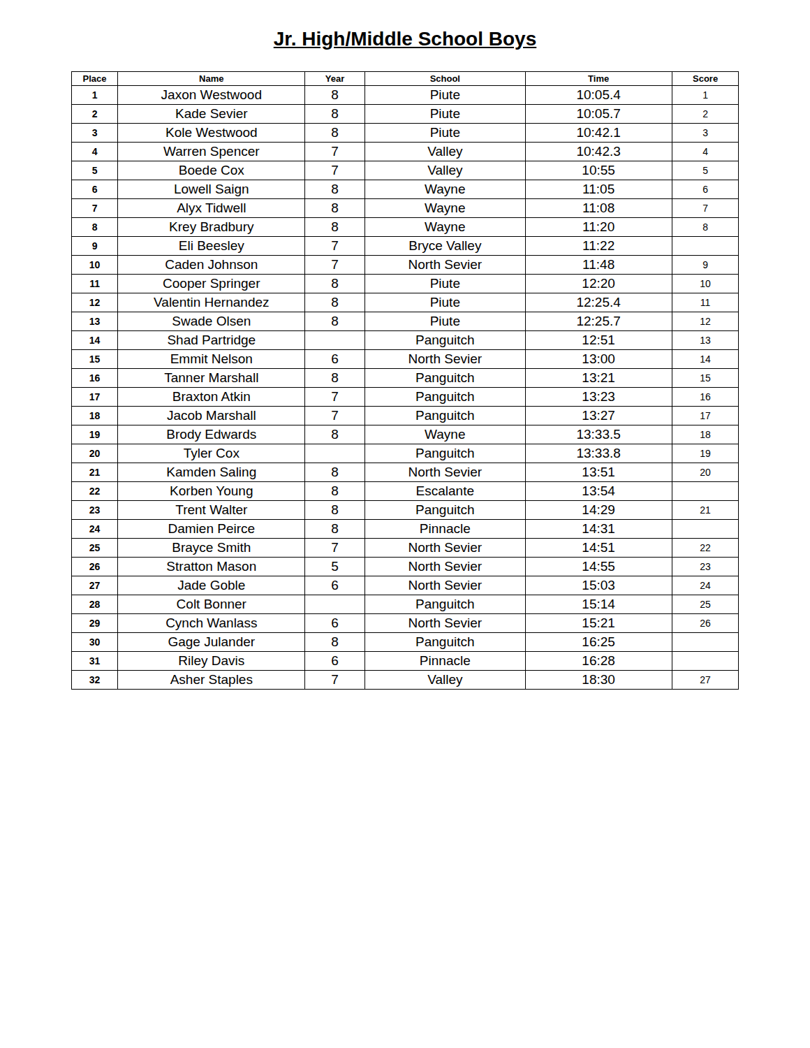Jr. High/Middle School Boys
| Place | Name | Year | School | Time | Score |
| --- | --- | --- | --- | --- | --- |
| 1 | Jaxon Westwood | 8 | Piute | 10:05.4 | 1 |
| 2 | Kade Sevier | 8 | Piute | 10:05.7 | 2 |
| 3 | Kole Westwood | 8 | Piute | 10:42.1 | 3 |
| 4 | Warren Spencer | 7 | Valley | 10:42.3 | 4 |
| 5 | Boede Cox | 7 | Valley | 10:55 | 5 |
| 6 | Lowell Saign | 8 | Wayne | 11:05 | 6 |
| 7 | Alyx Tidwell | 8 | Wayne | 11:08 | 7 |
| 8 | Krey Bradbury | 8 | Wayne | 11:20 | 8 |
| 9 | Eli Beesley | 7 | Bryce Valley | 11:22 | |
| 10 | Caden Johnson | 7 | North Sevier | 11:48 | 9 |
| 11 | Cooper Springer | 8 | Piute | 12:20 | 10 |
| 12 | Valentin Hernandez | 8 | Piute | 12:25.4 | 11 |
| 13 | Swade Olsen | 8 | Piute | 12:25.7 | 12 |
| 14 | Shad Partridge | | Panguitch | 12:51 | 13 |
| 15 | Emmit Nelson | 6 | North Sevier | 13:00 | 14 |
| 16 | Tanner Marshall | 8 | Panguitch | 13:21 | 15 |
| 17 | Braxton Atkin | 7 | Panguitch | 13:23 | 16 |
| 18 | Jacob Marshall | 7 | Panguitch | 13:27 | 17 |
| 19 | Brody Edwards | 8 | Wayne | 13:33.5 | 18 |
| 20 | Tyler Cox | | Panguitch | 13:33.8 | 19 |
| 21 | Kamden Saling | 8 | North Sevier | 13:51 | 20 |
| 22 | Korben Young | 8 | Escalante | 13:54 | |
| 23 | Trent Walter | 8 | Panguitch | 14:29 | 21 |
| 24 | Damien Peirce | 8 | Pinnacle | 14:31 | |
| 25 | Brayce Smith | 7 | North Sevier | 14:51 | 22 |
| 26 | Stratton Mason | 5 | North Sevier | 14:55 | 23 |
| 27 | Jade Goble | 6 | North Sevier | 15:03 | 24 |
| 28 | Colt Bonner | | Panguitch | 15:14 | 25 |
| 29 | Cynch Wanlass | 6 | North Sevier | 15:21 | 26 |
| 30 | Gage Julander | 8 | Panguitch | 16:25 | |
| 31 | Riley Davis | 6 | Pinnacle | 16:28 | |
| 32 | Asher Staples | 7 | Valley | 18:30 | 27 |